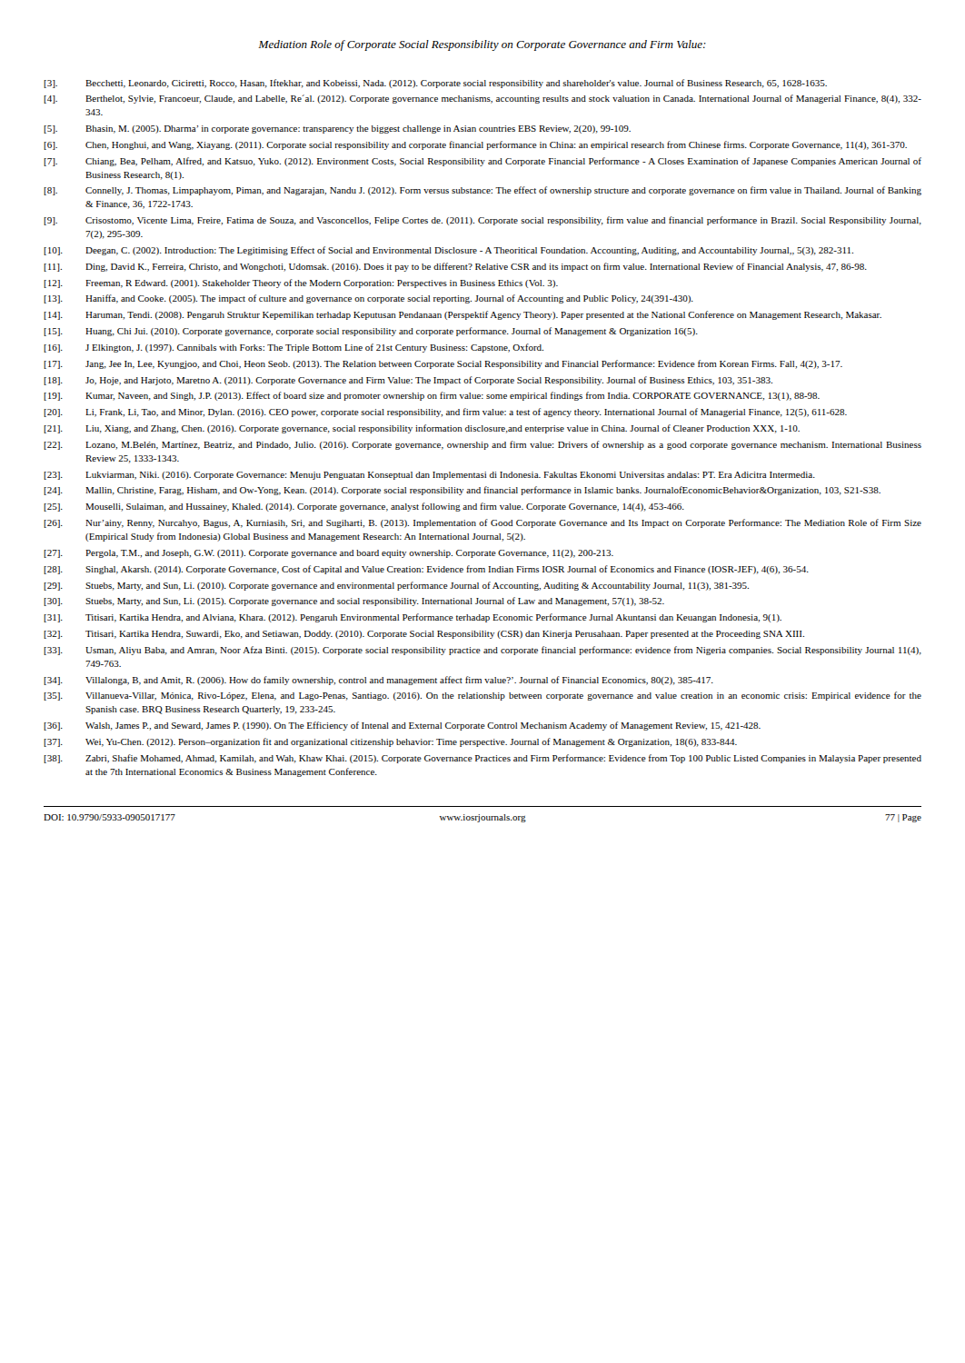Mediation Role of Corporate Social Responsibility on Corporate Governance and Firm Value:
[3]. Becchetti, Leonardo, Ciciretti, Rocco, Hasan, Iftekhar, and Kobeissi, Nada. (2012). Corporate social responsibility and shareholder's value. Journal of Business Research, 65, 1628-1635.
[4]. Berthelot, Sylvie, Francoeur, Claude, and Labelle, Re´al. (2012). Corporate governance mechanisms, accounting results and stock valuation in Canada. International Journal of Managerial Finance, 8(4), 332-343.
[5]. Bhasin, M. (2005). Dharma’ in corporate governance: transparency the biggest challenge in Asian countries EBS Review, 2(20), 99-109.
[6]. Chen, Honghui, and Wang, Xiayang. (2011). Corporate social responsibility and corporate financial performance in China: an empirical research from Chinese firms. Corporate Governance, 11(4), 361-370.
[7]. Chiang, Bea, Pelham, Alfred, and Katsuo, Yuko. (2012). Environment Costs, Social Responsibility and Corporate Financial Performance - A Closes Examination of Japanese Companies American Journal of Business Research, 8(1).
[8]. Connelly, J. Thomas, Limpaphayom, Piman, and Nagarajan, Nandu J. (2012). Form versus substance: The effect of ownership structure and corporate governance on firm value in Thailand. Journal of Banking & Finance, 36, 1722-1743.
[9]. Crisostomo, Vicente Lima, Freire, Fatima de Souza, and Vasconcellos, Felipe Cortes de. (2011). Corporate social responsibility, firm value and financial performance in Brazil. Social Responsibility Journal, 7(2), 295-309.
[10]. Deegan, C. (2002). Introduction: The Legitimising Effect of Social and Environmental Disclosure - A Theoritical Foundation. Accounting, Auditing, and Accountability Journal,, 5(3), 282-311.
[11]. Ding, David K., Ferreira, Christo, and Wongchoti, Udomsak. (2016). Does it pay to be different? Relative CSR and its impact on firm value. International Review of Financial Analysis, 47, 86-98.
[12]. Freeman, R Edward. (2001). Stakeholder Theory of the Modern Corporation: Perspectives in Business Ethics (Vol. 3).
[13]. Haniffa, and Cooke. (2005). The impact of culture and governance on corporate social reporting. Journal of Accounting and Public Policy, 24(391-430).
[14]. Haruman, Tendi. (2008). Pengaruh Struktur Kepemilikan terhadap Keputusan Pendanaan (Perspektif Agency Theory). Paper presented at the National Conference on Management Research, Makasar.
[15]. Huang, Chi Jui. (2010). Corporate governance, corporate social responsibility and corporate performance. Journal of Management & Organization 16(5).
[16]. J Elkington, J. (1997). Cannibals with Forks: The Triple Bottom Line of 21st Century Business: Capstone, Oxford.
[17]. Jang, Jee In, Lee, Kyungjoo, and Choi, Heon Seob. (2013). The Relation between Corporate Social Responsibility and Financial Performance: Evidence from Korean Firms. Fall, 4(2), 3-17.
[18]. Jo, Hoje, and Harjoto, Maretno A. (2011). Corporate Governance and Firm Value: The Impact of Corporate Social Responsibility. Journal of Business Ethics, 103, 351-383.
[19]. Kumar, Naveen, and Singh, J.P. (2013). Effect of board size and promoter ownership on firm value: some empirical findings from India. CORPORATE GOVERNANCE, 13(1), 88-98.
[20]. Li, Frank, Li, Tao, and Minor, Dylan. (2016). CEO power, corporate social responsibility, and firm value: a test of agency theory. International Journal of Managerial Finance, 12(5), 611-628.
[21]. Liu, Xiang, and Zhang, Chen. (2016). Corporate governance, social responsibility information disclosure,and enterprise value in China. Journal of Cleaner Production XXX, 1-10.
[22]. Lozano, M.Belén, Martínez, Beatriz, and Pindado, Julio. (2016). Corporate governance, ownership and firm value: Drivers of ownership as a good corporate governance mechanism. International Business Review 25, 1333-1343.
[23]. Lukviarman, Niki. (2016). Corporate Governance: Menuju Penguatan Konseptual dan Implementasi di Indonesia. Fakultas Ekonomi Universitas andalas: PT. Era Adicitra Intermedia.
[24]. Mallin, Christine, Farag, Hisham, and Ow-Yong, Kean. (2014). Corporate social responsibility and financial performance in Islamic banks. JournalofEconomicBehavior&Organization, 103, S21-S38.
[25]. Mouselli, Sulaiman, and Hussainey, Khaled. (2014). Corporate governance, analyst following and firm value. Corporate Governance, 14(4), 453-466.
[26]. Nur’ainy, Renny, Nurcahyo, Bagus, A, Kurniasih, Sri, and Sugiharti, B. (2013). Implementation of Good Corporate Governance and Its Impact on Corporate Performance: The Mediation Role of Firm Size (Empirical Study from Indonesia) Global Business and Management Research: An International Journal, 5(2).
[27]. Pergola, T.M., and Joseph, G.W. (2011). Corporate governance and board equity ownership. Corporate Governance, 11(2), 200-213.
[28]. Singhal, Akarsh. (2014). Corporate Governance, Cost of Capital and Value Creation: Evidence from Indian Firms IOSR Journal of Economics and Finance (IOSR-JEF), 4(6), 36-54.
[29]. Stuebs, Marty, and Sun, Li. (2010). Corporate governance and environmental performance Journal of Accounting, Auditing & Accountability Journal, 11(3), 381-395.
[30]. Stuebs, Marty, and Sun, Li. (2015). Corporate governance and social responsibility. International Journal of Law and Management, 57(1), 38-52.
[31]. Titisari, Kartika Hendra, and Alviana, Khara. (2012). Pengaruh Environmental Performance terhadap Economic Performance Jurnal Akuntansi dan Keuangan Indonesia, 9(1).
[32]. Titisari, Kartika Hendra, Suwardi, Eko, and Setiawan, Doddy. (2010). Corporate Social Responsibility (CSR) dan Kinerja Perusahaan. Paper presented at the Proceeding SNA XIII.
[33]. Usman, Aliyu Baba, and Amran, Noor Afza Binti. (2015). Corporate social responsibility practice and corporate financial performance: evidence from Nigeria companies. Social Responsibility Journal 11(4), 749-763.
[34]. Villalonga, B, and Amit, R. (2006). How do family ownership, control and management affect firm value?’. Journal of Financial Economics, 80(2), 385-417.
[35]. Villanueva-Villar, Mónica, Rivo-López, Elena, and Lago-Penas, Santiago. (2016). On the relationship between corporate governance and value creation in an economic crisis: Empirical evidence for the Spanish case. BRQ Business Research Quarterly, 19, 233-245.
[36]. Walsh, James P., and Seward, James P. (1990). On The Efficiency of Intenal and External Corporate Control Mechanism Academy of Management Review, 15, 421-428.
[37]. Wei, Yu-Chen. (2012). Person–organization fit and organizational citizenship behavior: Time perspective. Journal of Management & Organization, 18(6), 833-844.
[38]. Zabri, Shafie Mohamed, Ahmad, Kamilah, and Wah, Khaw Khai. (2015). Corporate Governance Practices and Firm Performance: Evidence from Top 100 Public Listed Companies in Malaysia Paper presented at the 7th International Economics & Business Management Conference.
DOI: 10.9790/5933-0905017177
www.iosrjournals.org
77 | Page